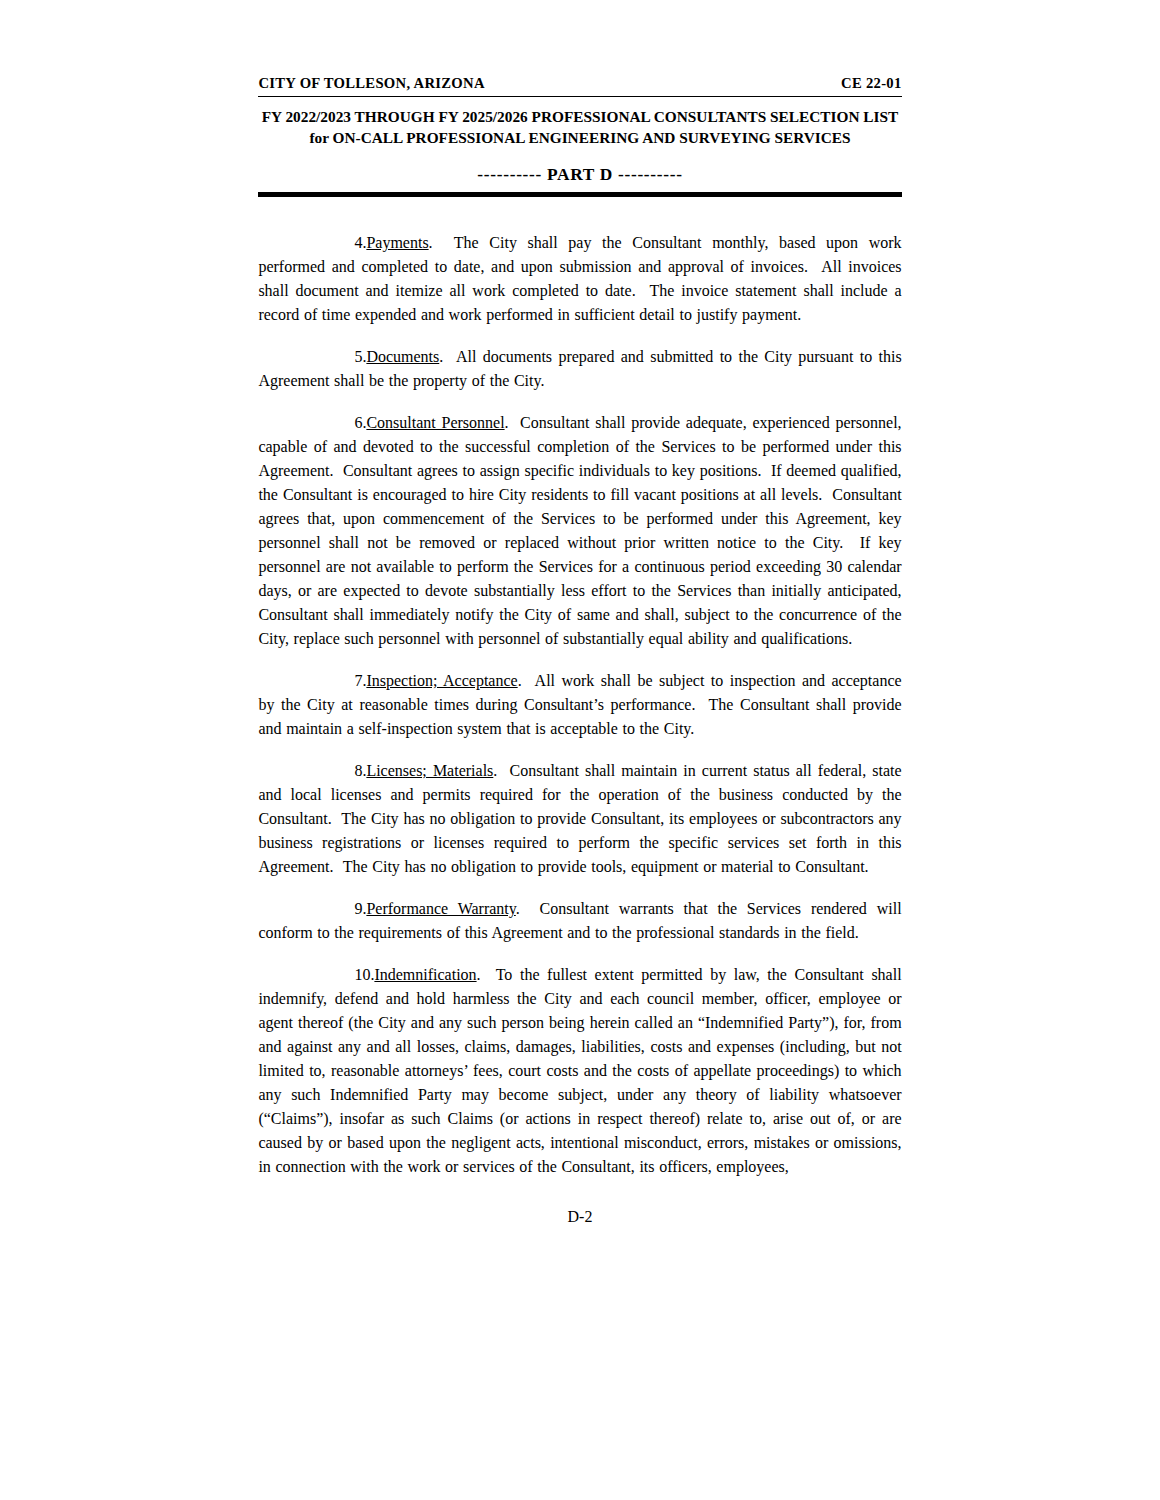CITY OF TOLLESON, ARIZONA CE 22-01
FY 2022/2023 THROUGH FY 2025/2026 PROFESSIONAL CONSULTANTS SELECTION LIST
for ON-CALL PROFESSIONAL ENGINEERING AND SURVEYING SERVICES
---------- PART D ----------
4. Payments. The City shall pay the Consultant monthly, based upon work performed and completed to date, and upon submission and approval of invoices. All invoices shall document and itemize all work completed to date. The invoice statement shall include a record of time expended and work performed in sufficient detail to justify payment.
5. Documents. All documents prepared and submitted to the City pursuant to this Agreement shall be the property of the City.
6. Consultant Personnel. Consultant shall provide adequate, experienced personnel, capable of and devoted to the successful completion of the Services to be performed under this Agreement. Consultant agrees to assign specific individuals to key positions. If deemed qualified, the Consultant is encouraged to hire City residents to fill vacant positions at all levels. Consultant agrees that, upon commencement of the Services to be performed under this Agreement, key personnel shall not be removed or replaced without prior written notice to the City. If key personnel are not available to perform the Services for a continuous period exceeding 30 calendar days, or are expected to devote substantially less effort to the Services than initially anticipated, Consultant shall immediately notify the City of same and shall, subject to the concurrence of the City, replace such personnel with personnel of substantially equal ability and qualifications.
7. Inspection; Acceptance. All work shall be subject to inspection and acceptance by the City at reasonable times during Consultant’s performance. The Consultant shall provide and maintain a self-inspection system that is acceptable to the City.
8. Licenses; Materials. Consultant shall maintain in current status all federal, state and local licenses and permits required for the operation of the business conducted by the Consultant. The City has no obligation to provide Consultant, its employees or subcontractors any business registrations or licenses required to perform the specific services set forth in this Agreement. The City has no obligation to provide tools, equipment or material to Consultant.
9. Performance Warranty. Consultant warrants that the Services rendered will conform to the requirements of this Agreement and to the professional standards in the field.
10. Indemnification. To the fullest extent permitted by law, the Consultant shall indemnify, defend and hold harmless the City and each council member, officer, employee or agent thereof (the City and any such person being herein called an “Indemnified Party”), for, from and against any and all losses, claims, damages, liabilities, costs and expenses (including, but not limited to, reasonable attorneys’ fees, court costs and the costs of appellate proceedings) to which any such Indemnified Party may become subject, under any theory of liability whatsoever (“Claims”), insofar as such Claims (or actions in respect thereof) relate to, arise out of, or are caused by or based upon the negligent acts, intentional misconduct, errors, mistakes or omissions, in connection with the work or services of the Consultant, its officers, employees,
D-2